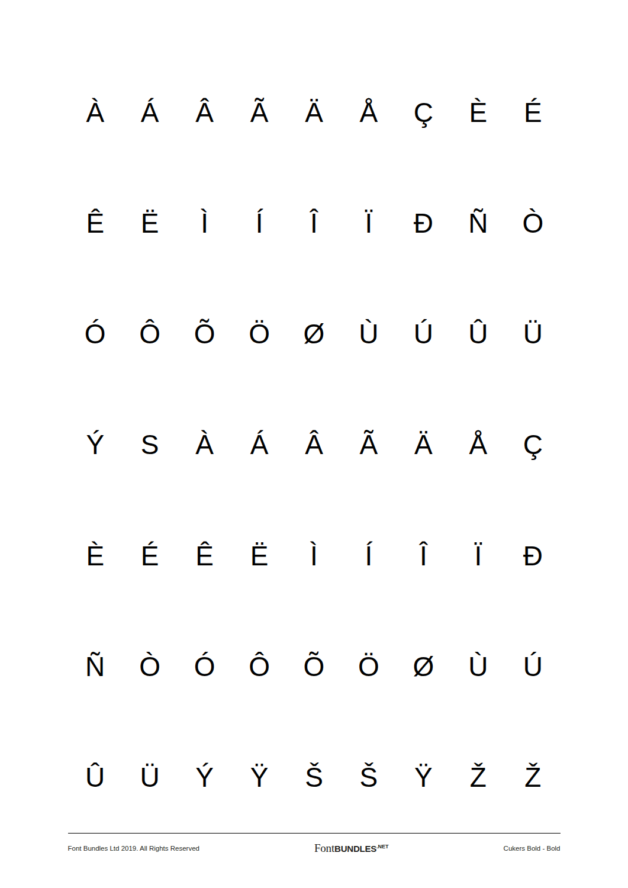À
Á
Â
Ã
Ä
Å
Ç
È
É
Ê
Ë
Ì
Í
Î
Ï
Ð
Ñ
Ò
Ó
Ô
Õ
Ö
Ø
Ù
Ú
Û
Ü
Ý
S
À
Á
Â
Ã
Ä
Å
Ç
È
É
Ê
Ë
Ì
Í
Î
Ï
Ð
Ñ
Ò
Ó
Ô
Õ
Ö
Ø
Ù
Ú
Û
Ü
Ý
Ÿ
Š
Š
Ÿ
Ž
Ž
Font Bundles Ltd 2019. All Rights Reserved
Font BUNDLES.NET
Cukers Bold - Bold